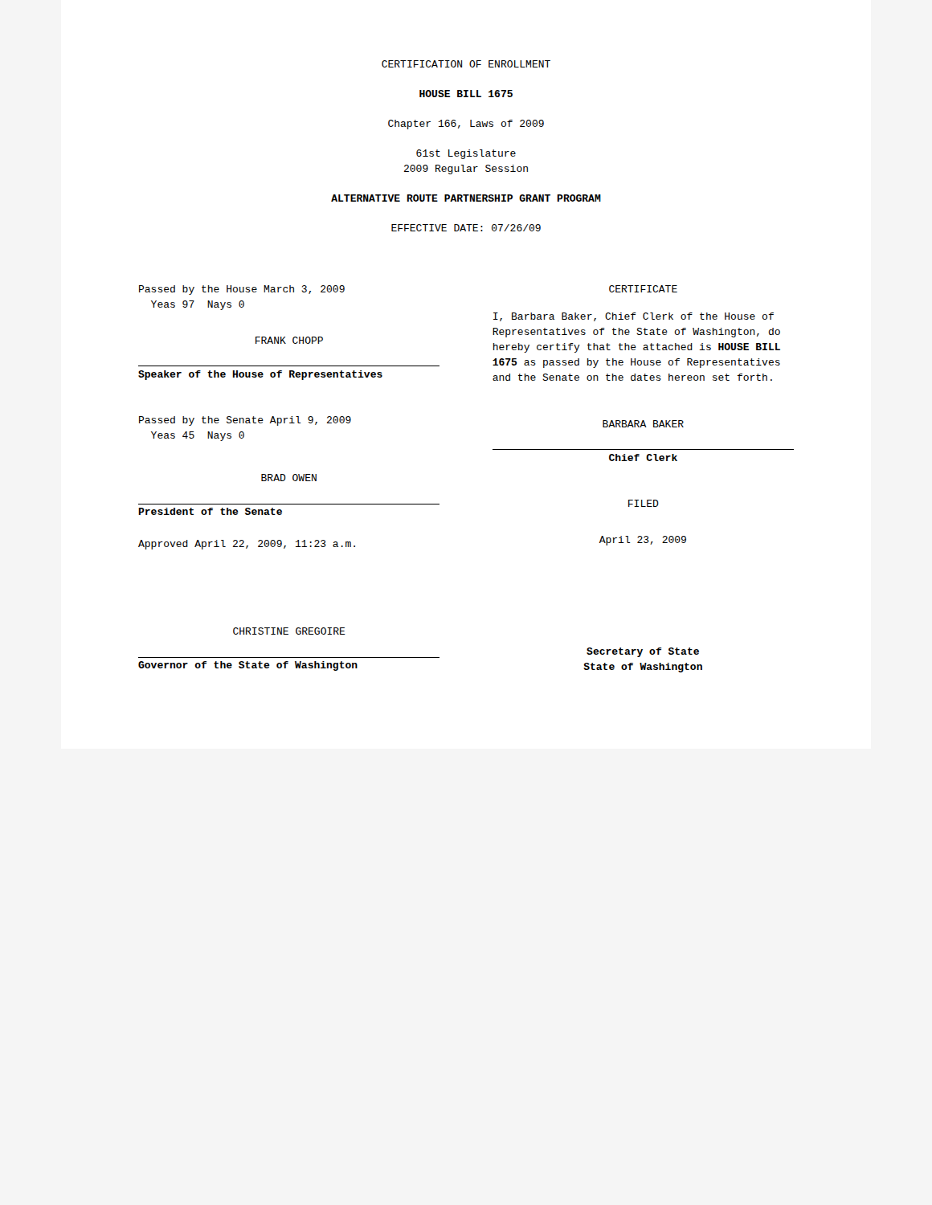CERTIFICATION OF ENROLLMENT
HOUSE BILL 1675
Chapter 166, Laws of 2009
61st Legislature
2009 Regular Session
ALTERNATIVE ROUTE PARTNERSHIP GRANT PROGRAM
EFFECTIVE DATE: 07/26/09
Passed by the House March 3, 2009
Yeas 97 Nays 0
FRANK CHOPP
Speaker of the House of Representatives
Passed by the Senate April 9, 2009
Yeas 45 Nays 0
BRAD OWEN
President of the Senate
Approved April 22, 2009, 11:23 a.m.
CHRISTINE GREGOIRE
Governor of the State of Washington
CERTIFICATE
I, Barbara Baker, Chief Clerk of the House of Representatives of the State of Washington, do hereby certify that the attached is HOUSE BILL 1675 as passed by the House of Representatives and the Senate on the dates hereon set forth.
BARBARA BAKER
Chief Clerk
FILED
April 23, 2009
Secretary of State
State of Washington